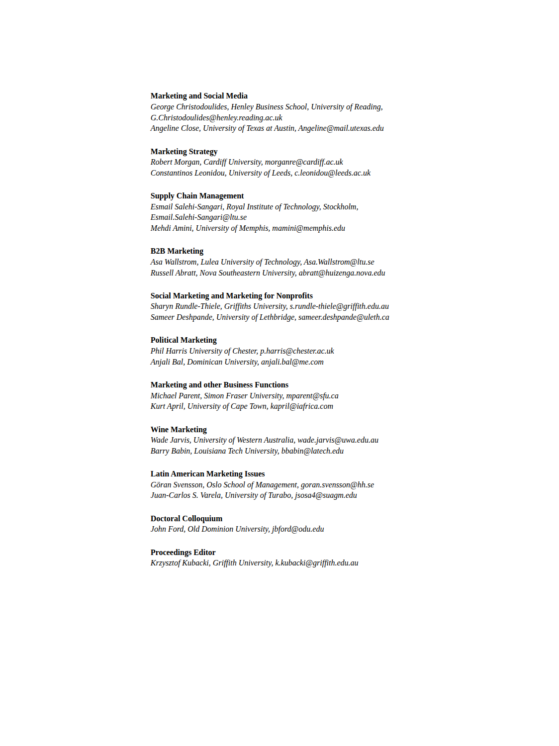Marketing and Social Media
George Christodoulides, Henley Business School, University of Reading,
G.Christodoulides@henley.reading.ac.uk
Angeline Close, University of Texas at Austin, Angeline@mail.utexas.edu
Marketing Strategy
Robert Morgan, Cardiff University, morganre@cardiff.ac.uk
Constantinos Leonidou, University of Leeds, c.leonidou@leeds.ac.uk
Supply Chain Management
Esmail Salehi-Sangari, Royal Institute of Technology, Stockholm,
Esmail.Salehi-Sangari@ltu.se
Mehdi Amini, University of Memphis, mamini@memphis.edu
B2B Marketing
Asa Wallstrom, Lulea University of Technology, Asa.Wallstrom@ltu.se
Russell Abratt, Nova Southeastern University, abratt@huizenga.nova.edu
Social Marketing and Marketing for Nonprofits
Sharyn Rundle-Thiele, Griffiths University, s.rundle-thiele@griffith.edu.au
Sameer Deshpande, University of Lethbridge, sameer.deshpande@uleth.ca
Political Marketing
Phil Harris University of Chester, p.harris@chester.ac.uk
Anjali Bal, Dominican University, anjali.bal@me.com
Marketing and other Business Functions
Michael Parent, Simon Fraser University, mparent@sfu.ca
Kurt April, University of Cape Town, kapril@iafrica.com
Wine Marketing
Wade Jarvis, University of Western Australia, wade.jarvis@uwa.edu.au
Barry Babin, Louisiana Tech University, bbabin@latech.edu
Latin American Marketing Issues
Göran Svensson, Oslo School of Management, goran.svensson@hh.se
Juan-Carlos S. Varela, University of Turabo, jsosa4@suagm.edu
Doctoral Colloquium
John Ford, Old Dominion University, jbford@odu.edu
Proceedings Editor
Krzysztof Kubacki, Griffith University, k.kubacki@griffith.edu.au